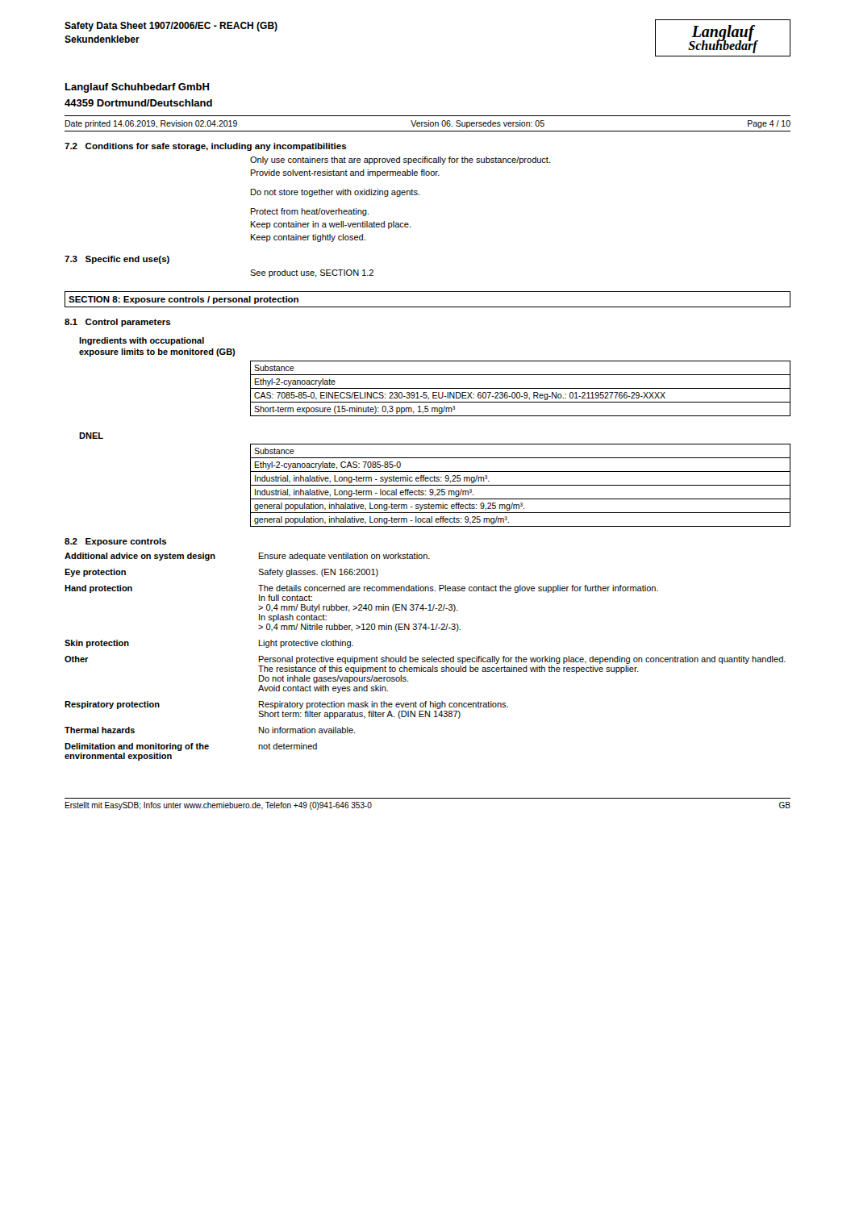Safety Data Sheet 1907/2006/EC - REACH (GB)
Sekundenkleber
Langlauf
Schuhbedarf
Langlauf Schuhbedarf GmbH
44359 Dortmund/Deutschland
Date printed 14.06.2019, Revision 02.04.2019 Version 06. Supersedes version: 05 Page 4 / 10
7.2 Conditions for safe storage, including any incompatibilities
Only use containers that are approved specifically for the substance/product.
Provide solvent-resistant and impermeable floor.
Do not store together with oxidizing agents.
Protect from heat/overheating.
Keep container in a well-ventilated place.
Keep container tightly closed.
7.3 Specific end use(s)
See product use, SECTION 1.2
SECTION 8: Exposure controls / personal protection
8.1 Control parameters
Ingredients with occupational
exposure limits to be monitored (GB)
| Substance |
| Ethyl-2-cyanoacrylate |
| CAS: 7085-85-0, EINECS/ELINCS: 230-391-5, EU-INDEX: 607-236-00-9, Reg-No.: 01-2119527766-29-XXXX |
| Short-term exposure (15-minute): 0,3 ppm, 1,5 mg/m³ |
DNEL
| Substance |
| Ethyl-2-cyanoacrylate, CAS: 7085-85-0 |
| Industrial, inhalative, Long-term - systemic effects: 9,25 mg/m³. |
| Industrial, inhalative, Long-term - local effects: 9,25 mg/m³. |
| general population, inhalative, Long-term - systemic effects: 9,25 mg/m³. |
| general population, inhalative, Long-term - local effects: 9,25 mg/m³. |
8.2 Exposure controls
| Additional advice on system design | Ensure adequate ventilation on workstation. |
| Eye protection | Safety glasses. (EN 166:2001) |
| Hand protection | The details concerned are recommendations. Please contact the glove supplier for further information. In full contact: > 0,4 mm/ Butyl rubber, >240 min (EN 374-1/-2/-3). In splash contact: > 0,4 mm/ Nitrile rubber, >120 min (EN 374-1/-2/-3). |
| Skin protection | Light protective clothing. |
| Other | Personal protective equipment should be selected specifically for the working place, depending on concentration and quantity handled. The resistance of this equipment to chemicals should be ascertained with the respective supplier. Do not inhale gases/vapours/aerosols. Avoid contact with eyes and skin. |
| Respiratory protection | Respiratory protection mask in the event of high concentrations. Short term: filter apparatus, filter A. (DIN EN 14387) |
| Thermal hazards | No information available. |
| Delimitation and monitoring of the environmental exposition | not determined |
Erstellt mit EasySDB; Infos unter www.chemiebuero.de, Telefon +49 (0)941-646 353-0 GB